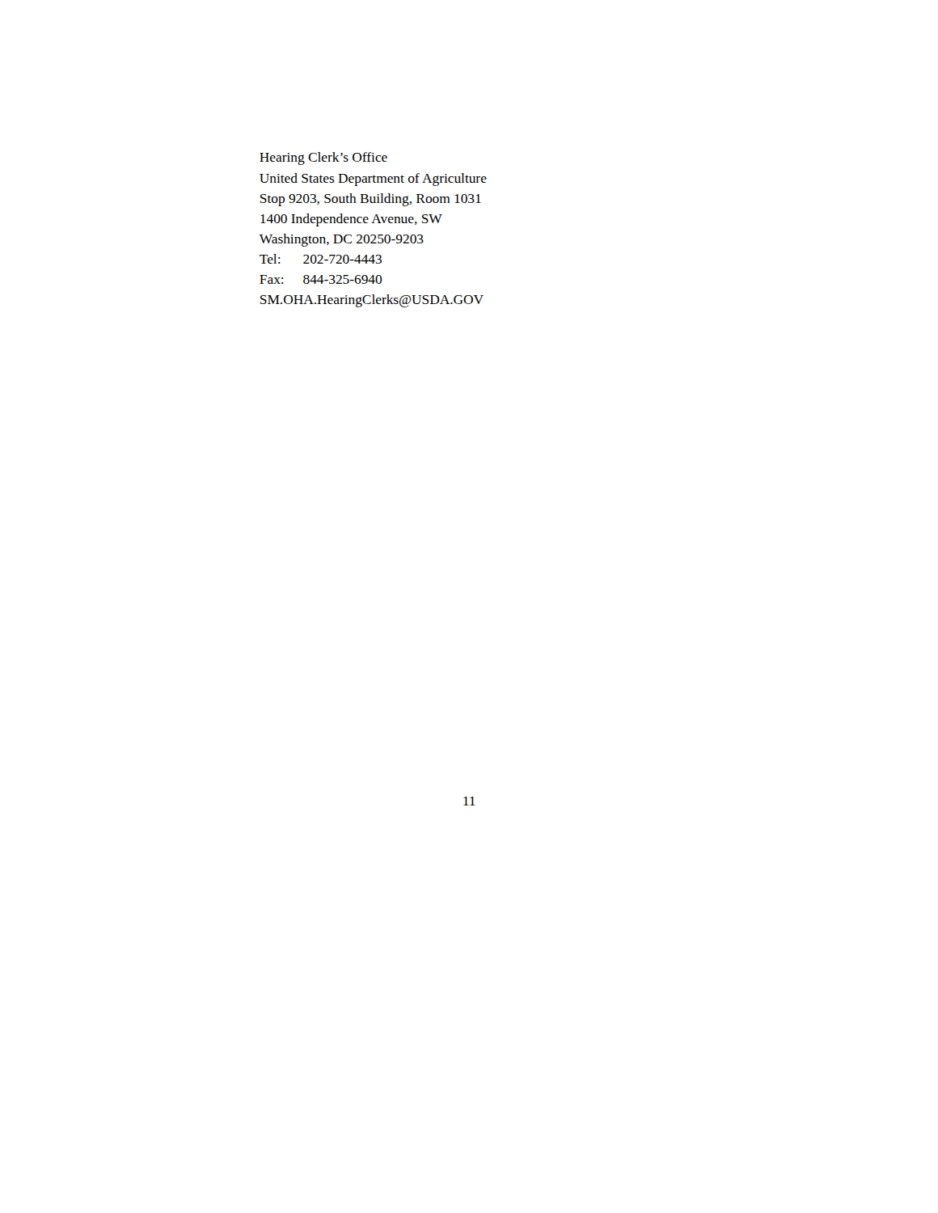Hearing Clerk’s Office United States Department of Agriculture Stop 9203, South Building, Room 1031 1400 Independence Avenue, SW Washington, DC 20250-9203 Tel: 202-720-4443 Fax: 844-325-6940 SM.OHA.HearingClerks@USDA.GOV
11